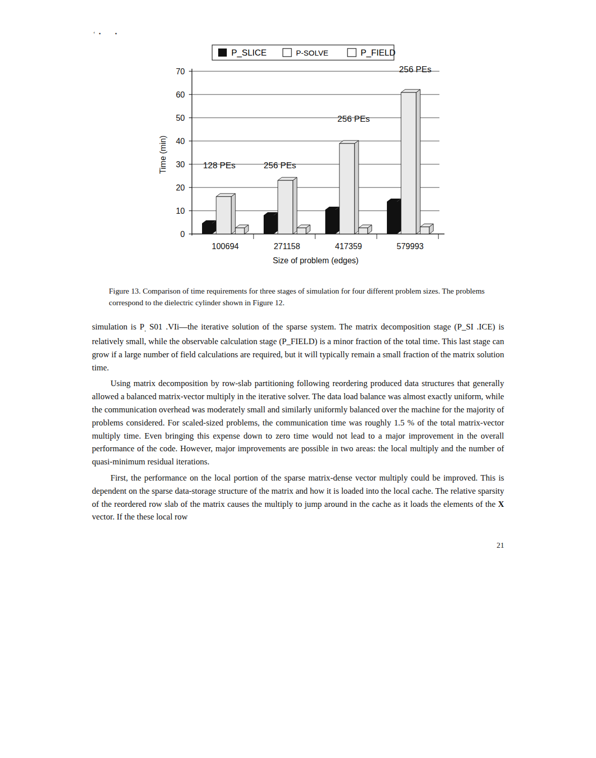‘• •
Bar chart comparing time requirements for three stages of simulation for four problem sizes Grouped bar chart. Horizontal axis: size of problem in edges, with categories 100694, 271158, 417359 and 579993. Vertical axis: time in minutes from 0 to 70. Three series: P_SLICE, P-SOLVE and P_FIELD. Annotations show 128 PEs for the first group and 256 PEs for the remaining groups. P_SLICE P-SOLVE P_FIELD 70 60 50 40 30 20 10 0 Time (min) 128 PEs 256 PEs 256 PEs 256 PEs 100694 271158 417359 579993 Size of problem (edges)
Figure 13. Comparison of time requirements for three stages of simulation for four different problem sizes. The problems correspond to the dielectric cylinder shown in Figure 12.
simulation is P. S01 .VIi—the iterative solution of the sparse system. The matrix decomposition stage (P_SI .ICE) is relatively small, while the observable calculation stage (P_FIELD) is a minor fraction of the total time. This last stage can grow if a large number of field calculations are required, but it will typically remain a small fraction of the matrix solution time.
Using matrix decomposition by row-slab partitioning following reordering produced data structures that generally allowed a balanced matrix-vector multiply in the iterative solver. The data load balance was almost exactly uniform, while the communication overhead was moderately small and similarly uniformly balanced over the machine for the majority of problems considered. For scaled-sized problems, the communication time was roughly 1.5 % of the total matrix-vector multiply time. Even bringing this expense down to zero time would not lead to a major improvement in the overall performance of the code. However, major improvements are possible in two areas: the local multiply and the number of quasi-minimum residual iterations.
First, the performance on the local portion of the sparse matrix-dense vector multiply could be improved. This is dependent on the sparse data-storage structure of the matrix and how it is loaded into the local cache. The relative sparsity of the reordered row slab of the matrix causes the multiply to jump around in the cache as it loads the elements of the X vector. If the these local row
21